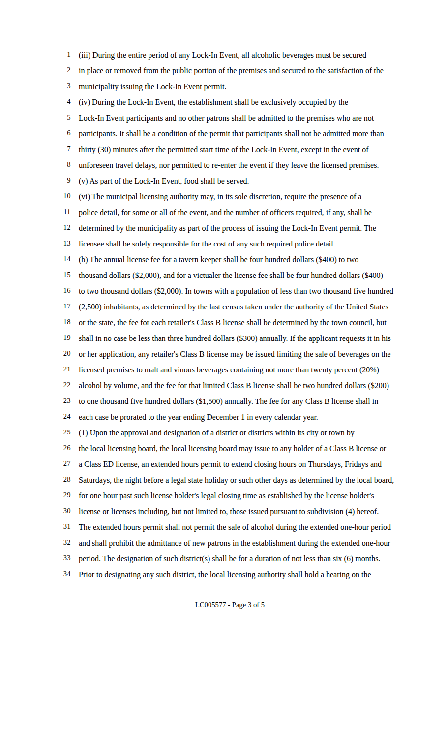1(iii) During the entire period of any Lock-In Event, all alcoholic beverages must be secured
2in place or removed from the public portion of the premises and secured to the satisfaction of the
3municipality issuing the Lock-In Event permit.
4(iv) During the Lock-In Event, the establishment shall be exclusively occupied by the
5 Lock-In Event participants and no other patrons shall be admitted to the premises who are not
6participants. It shall be a condition of the permit that participants shall not be admitted more than
7thirty (30) minutes after the permitted start time of the Lock-In Event, except in the event of
8unforeseen travel delays, nor permitted to re-enter the event if they leave the licensed premises.
9(v) As part of the Lock-In Event, food shall be served.
10(vi) The municipal licensing authority may, in its sole discretion, require the presence of a
11police detail, for some or all of the event, and the number of officers required, if any, shall be
12determined by the municipality as part of the process of issuing the Lock-In Event permit. The
13licensee shall be solely responsible for the cost of any such required police detail.
14(b) The annual license fee for a tavern keeper shall be four hundred dollars ($400) to two
15thousand dollars ($2,000), and for a victualer the license fee shall be four hundred dollars ($400)
16to two thousand dollars ($2,000). In towns with a population of less than two thousand five hundred
17(2,500) inhabitants, as determined by the last census taken under the authority of the United States
18or the state, the fee for each retailer's Class B license shall be determined by the town council, but
19shall in no case be less than three hundred dollars ($300) annually. If the applicant requests it in his
20or her application, any retailer's Class B license may be issued limiting the sale of beverages on the
21licensed premises to malt and vinous beverages containing not more than twenty percent (20%)
22alcohol by volume, and the fee for that limited Class B license shall be two hundred dollars ($200)
23to one thousand five hundred dollars ($1,500) annually. The fee for any Class B license shall in
24each case be prorated to the year ending December 1 in every calendar year.
25(1) Upon the approval and designation of a district or districts within its city or town by
26the local licensing board, the local licensing board may issue to any holder of a Class B license or
27a Class ED license, an extended hours permit to extend closing hours on Thursdays, Fridays and
28 Saturdays, the night before a legal state holiday or such other days as determined by the local board,
29for one hour past such license holder's legal closing time as established by the license holder's
30license or licenses including, but not limited to, those issued pursuant to subdivision (4) hereof.
31 The extended hours permit shall not permit the sale of alcohol during the extended one-hour period
32and shall prohibit the admittance of new patrons in the establishment during the extended one-hour
33period. The designation of such district(s) shall be for a duration of not less than six (6) months.
34 Prior to designating any such district, the local licensing authority shall hold a hearing on the
LC005577 - Page 3 of 5